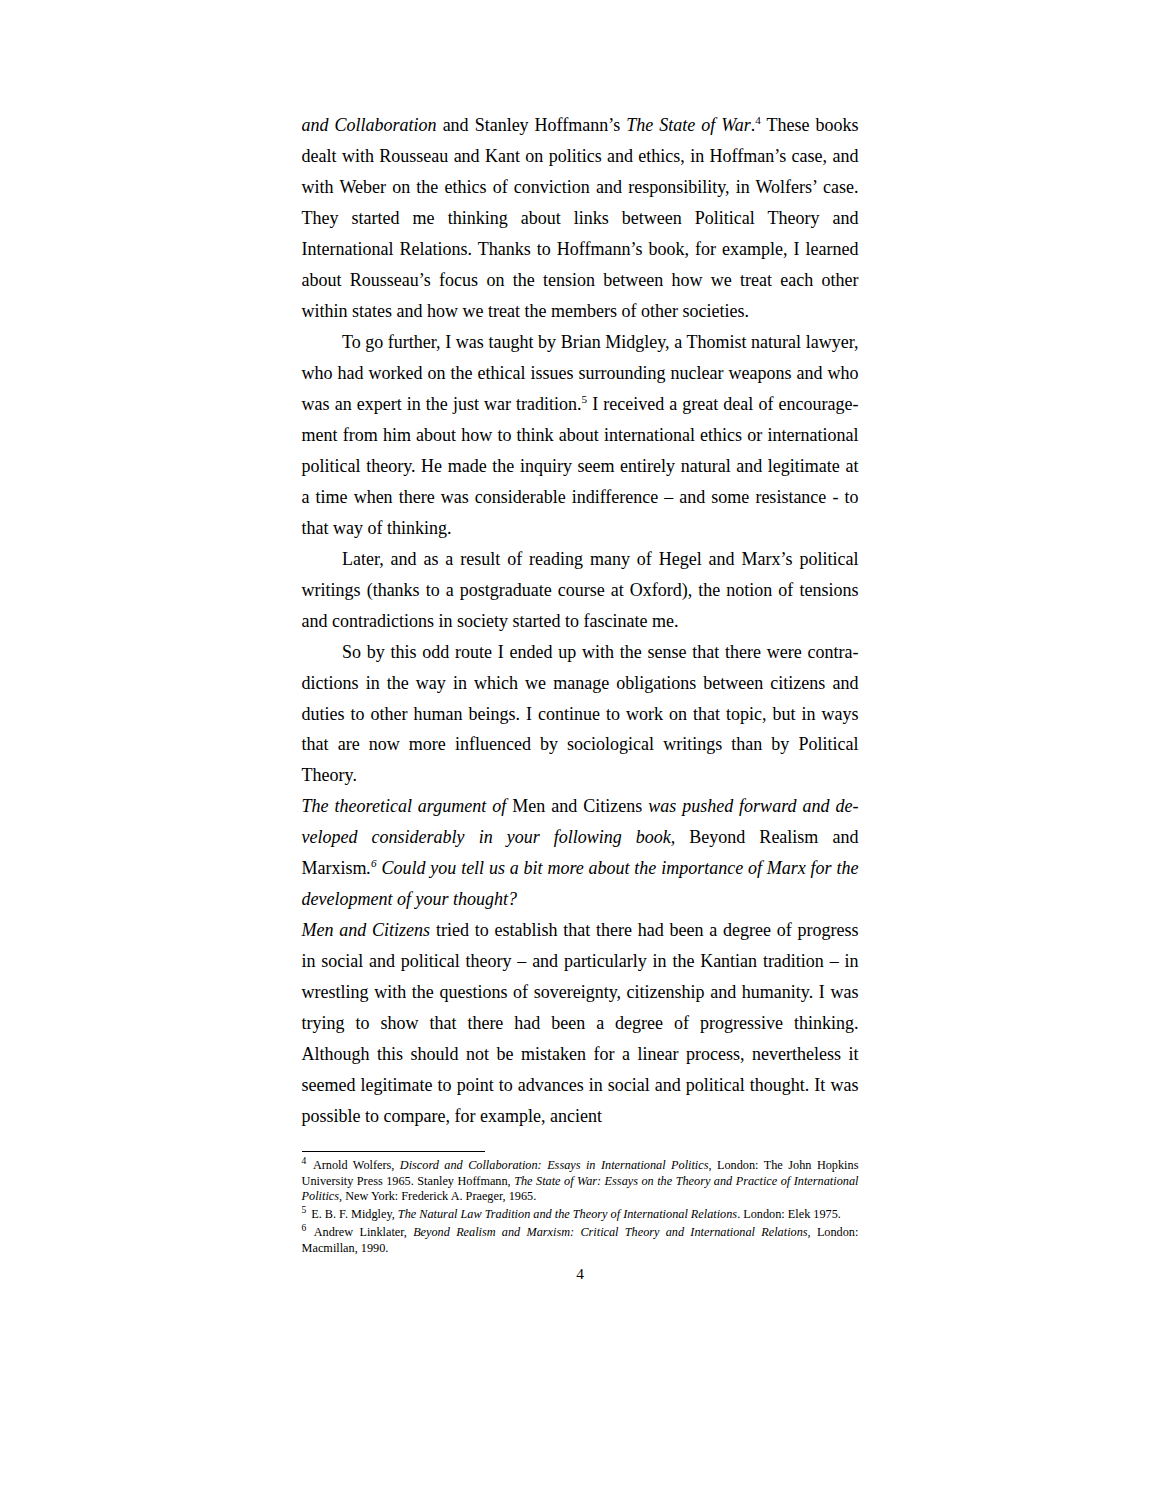and Collaboration and Stanley Hoffmann’s The State of War.4 These books dealt with Rousseau and Kant on politics and ethics, in Hoffman’s case, and with Weber on the ethics of conviction and responsibility, in Wolfers’ case. They started me thinking about links between Political Theory and International Relations. Thanks to Hoffmann’s book, for example, I learned about Rousseau’s focus on the tension between how we treat each other within states and how we treat the members of other societies.
To go further, I was taught by Brian Midgley, a Thomist natural lawyer, who had worked on the ethical issues surrounding nuclear weapons and who was an expert in the just war tradition.5 I received a great deal of encouragement from him about how to think about international ethics or international political theory. He made the inquiry seem entirely natural and legitimate at a time when there was considerable indifference – and some resistance - to that way of thinking.
Later, and as a result of reading many of Hegel and Marx’s political writings (thanks to a postgraduate course at Oxford), the notion of tensions and contradictions in society started to fascinate me.
So by this odd route I ended up with the sense that there were contradictions in the way in which we manage obligations between citizens and duties to other human beings. I continue to work on that topic, but in ways that are now more influenced by sociological writings than by Political Theory.
The theoretical argument of Men and Citizens was pushed forward and developed considerably in your following book, Beyond Realism and Marxism.6 Could you tell us a bit more about the importance of Marx for the development of your thought?
Men and Citizens tried to establish that there had been a degree of progress in social and political theory – and particularly in the Kantian tradition – in wrestling with the questions of sovereignty, citizenship and humanity. I was trying to show that there had been a degree of progressive thinking. Although this should not be mistaken for a linear process, nevertheless it seemed legitimate to point to advances in social and political thought. It was possible to compare, for example, ancient
4 Arnold Wolfers, Discord and Collaboration: Essays in International Politics, London: The John Hopkins University Press 1965. Stanley Hoffmann, The State of War: Essays on the Theory and Practice of International Politics, New York: Frederick A. Praeger, 1965.
5 E. B. F. Midgley, The Natural Law Tradition and the Theory of International Relations. London: Elek 1975.
6 Andrew Linklater, Beyond Realism and Marxism: Critical Theory and International Relations, London: Macmillan, 1990.
4